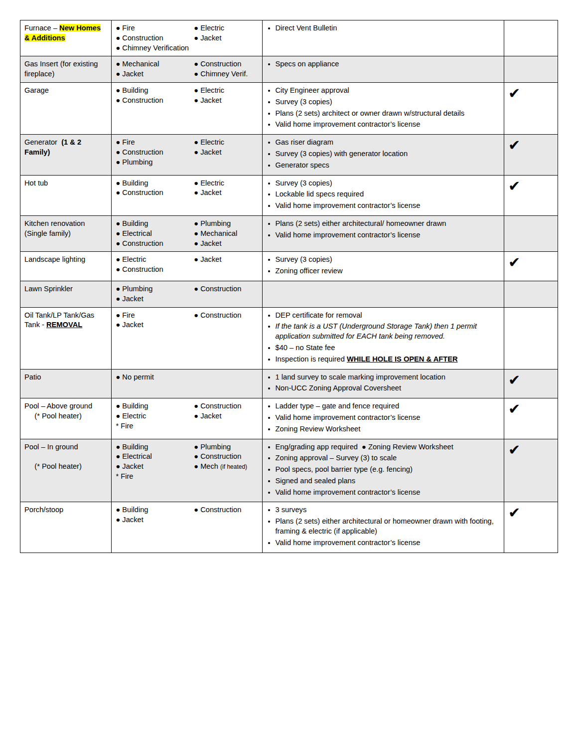| Furnace – New Homes & Additions | ● Fire ● Electric ● Construction ● Jacket ● Chimney Verification | Direct Vent Bulletin | |
| Gas Insert (for existing fireplace) | ● Mechanical ● Construction ● Jacket ● Chimney Verif. | Specs on appliance | |
| Garage | ● Building ● Electric ● Construction ● Jacket | City Engineer approval Survey (3 copies) Plans (2 sets) architect or owner drawn w/structural details Valid home improvement contractor’s license | ✔ |
| Generator (1 & 2 Family) | ● Fire ● Electric ● Construction ● Jacket ● Plumbing | Gas riser diagram Survey (3 copies) with generator location Generator specs | ✔ |
| Hot tub | ● Building ● Electric ● Construction ● Jacket | Survey (3 copies) Lockable lid specs required Valid home improvement contractor’s license | ✔ |
| Kitchen renovation (Single family) | ● Building ● Plumbing ● Electrical ● Mechanical ● Construction ● Jacket | Plans (2 sets) either architectural/ homeowner drawn Valid home improvement contractor’s license | |
| Landscape lighting | ● Electric ● Jacket ● Construction | Survey (3 copies) Zoning officer review | ✔ |
| Lawn Sprinkler | ● Plumbing ● Construction ● Jacket | | |
| Oil Tank/LP Tank/Gas Tank - REMOVAL | ● Fire ● Construction ● Jacket | DEP certificate for removal If the tank is a UST (Underground Storage Tank) then 1 permit application submitted for EACH tank being removed. $40 – no State fee Inspection is required WHILE HOLE IS OPEN & AFTER | |
| Patio | ● No permit | 1 land survey to scale marking improvement location Non-UCC Zoning Approval Coversheet | ✔ |
| Pool – Above ground (* Pool heater) | ● Building ● Construction ● Electric ● Jacket * Fire | Ladder type – gate and fence required Valid home improvement contractor’s license Zoning Review Worksheet | ✔ |
| Pool – In ground (* Pool heater) | ● Building ● Plumbing ● Electrical ● Construction ● Jacket ● Mech (if heated) * Fire | Eng/grading app required ● Zoning Review Worksheet Zoning approval – Survey (3) to scale Pool specs, pool barrier type (e.g. fencing) Signed and sealed plans Valid home improvement contractor’s license | ✔ |
| Porch/stoop | ● Building ● Construction ● Jacket | 3 surveys Plans (2 sets) either architectural or homeowner drawn with footing, framing & electric (if applicable) Valid home improvement contractor’s license | ✔ |